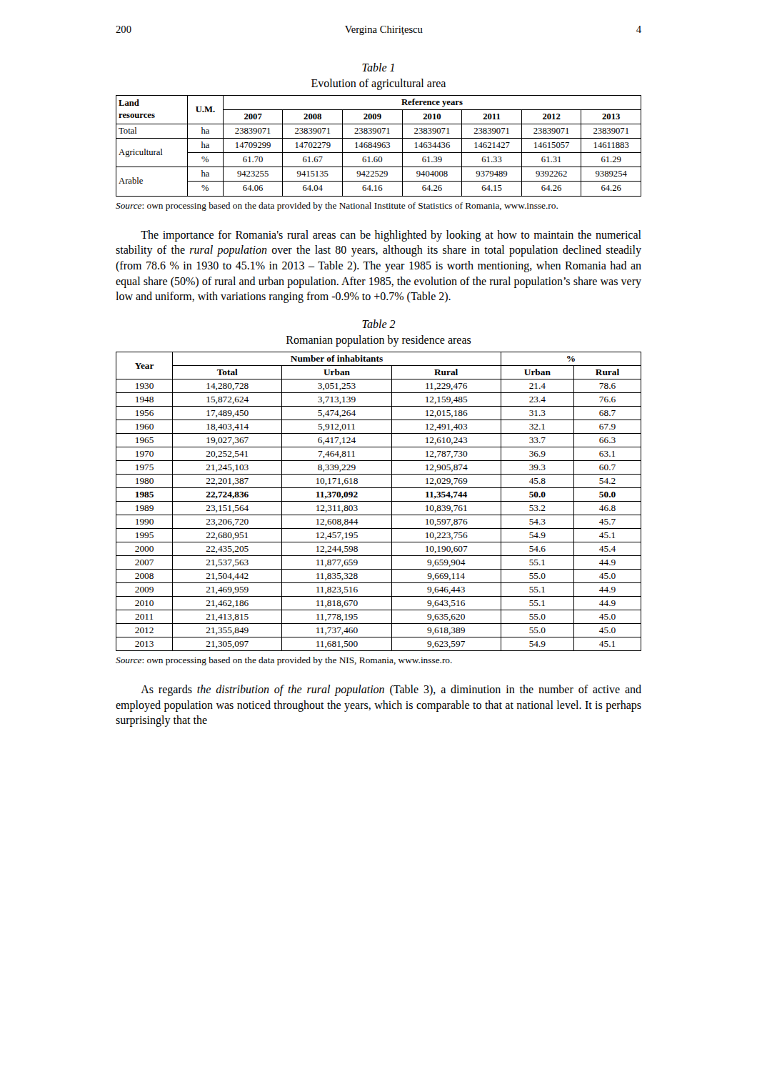200 Vergina Chiriţescu 4
Table 1 Evolution of agricultural area
| Land resources | U.M. | Reference years |
| --- | --- | --- |
| 2007 | 2008 | 2009 | 2010 | 2011 | 2012 | 2013 |
| Total | ha | 23839071 | 23839071 | 23839071 | 23839071 | 23839071 | 23839071 | 23839071 |
| Agricultural | ha | 14709299 | 14702279 | 14684963 | 14634436 | 14621427 | 14615057 | 14611883 |
| % | 61.70 | 61.67 | 61.60 | 61.39 | 61.33 | 61.31 | 61.29 |
| Arable | ha | 9423255 | 9415135 | 9422529 | 9404008 | 9379489 | 9392262 | 9389254 |
| % | 64.06 | 64.04 | 64.16 | 64.26 | 64.15 | 64.26 | 64.26 |
Source: own processing based on the data provided by the National Institute of Statistics of Romania, www.insse.ro.
The importance for Romania's rural areas can be highlighted by looking at how to maintain the numerical stability of the rural population over the last 80 years, although its share in total population declined steadily (from 78.6 % in 1930 to 45.1% in 2013 – Table 2). The year 1985 is worth mentioning, when Romania had an equal share (50%) of rural and urban population. After 1985, the evolution of the rural population’s share was very low and uniform, with variations ranging from -0.9% to +0.7% (Table 2).
Table 2 Romanian population by residence areas
| Year | Number of inhabitants | % |
| --- | --- | --- |
| Total | Urban | Rural | Urban | Rural |
| 1930 | 14,280,728 | 3,051,253 | 11,229,476 | 21.4 | 78.6 |
| 1948 | 15,872,624 | 3,713,139 | 12,159,485 | 23.4 | 76.6 |
| 1956 | 17,489,450 | 5,474,264 | 12,015,186 | 31.3 | 68.7 |
| 1960 | 18,403,414 | 5,912,011 | 12,491,403 | 32.1 | 67.9 |
| 1965 | 19,027,367 | 6,417,124 | 12,610,243 | 33.7 | 66.3 |
| 1970 | 20,252,541 | 7,464,811 | 12,787,730 | 36.9 | 63.1 |
| 1975 | 21,245,103 | 8,339,229 | 12,905,874 | 39.3 | 60.7 |
| 1980 | 22,201,387 | 10,171,618 | 12,029,769 | 45.8 | 54.2 |
| 1985 | 22,724,836 | 11,370,092 | 11,354,744 | 50.0 | 50.0 |
| 1989 | 23,151,564 | 12,311,803 | 10,839,761 | 53.2 | 46.8 |
| 1990 | 23,206,720 | 12,608,844 | 10,597,876 | 54.3 | 45.7 |
| 1995 | 22,680,951 | 12,457,195 | 10,223,756 | 54.9 | 45.1 |
| 2000 | 22,435,205 | 12,244,598 | 10,190,607 | 54.6 | 45.4 |
| 2007 | 21,537,563 | 11,877,659 | 9,659,904 | 55.1 | 44.9 |
| 2008 | 21,504,442 | 11,835,328 | 9,669,114 | 55.0 | 45.0 |
| 2009 | 21,469,959 | 11,823,516 | 9,646,443 | 55.1 | 44.9 |
| 2010 | 21,462,186 | 11,818,670 | 9,643,516 | 55.1 | 44.9 |
| 2011 | 21,413,815 | 11,778,195 | 9,635,620 | 55.0 | 45.0 |
| 2012 | 21,355,849 | 11,737,460 | 9,618,389 | 55.0 | 45.0 |
| 2013 | 21,305,097 | 11,681,500 | 9,623,597 | 54.9 | 45.1 |
Source: own processing based on the data provided by the NIS, Romania, www.insse.ro.
As regards the distribution of the rural population (Table 3), a diminution in the number of active and employed population was noticed throughout the years, which is comparable to that at national level. It is perhaps surprisingly that the